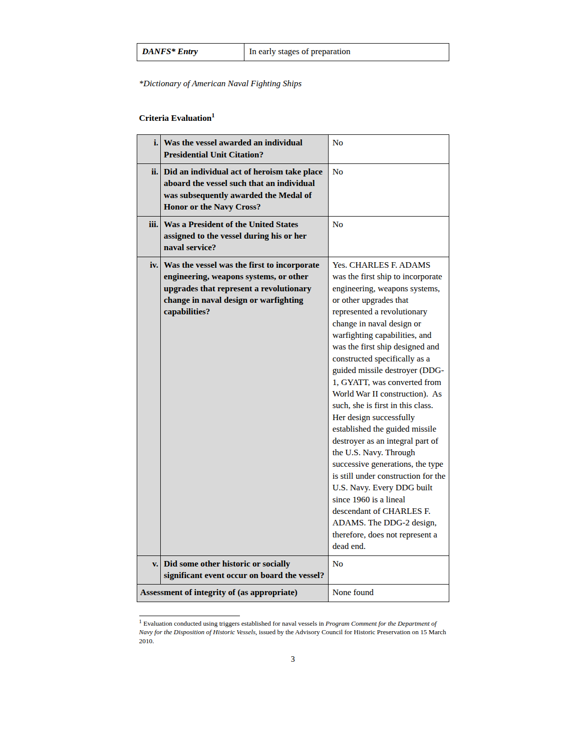| DANFS * Entry | In early stages of preparation |
*Dictionary of American Naval Fighting Ships
Criteria Evaluation1
| i. | Was the vessel awarded an individual Presidential Unit Citation? | No |
| ii. | Did an individual act of heroism take place aboard the vessel such that an individual was subsequently awarded the Medal of Honor or the Navy Cross? | No |
| iii. | Was a President of the United States assigned to the vessel during his or her naval service? | No |
| iv. | Was the vessel was the first to incorporate engineering, weapons systems, or other upgrades that represent a revolutionary change in naval design or warfighting capabilities? | Yes. CHARLES F. ADAMS was the first ship to incorporate engineering, weapons systems, or other upgrades that represented a revolutionary change in naval design or warfighting capabilities, and was the first ship designed and constructed specifically as a guided missile destroyer (DDG-1, GYATT, was converted from World War II construction). As such, she is first in this class. Her design successfully established the guided missile destroyer as an integral part of the U.S. Navy. Through successive generations, the type is still under construction for the U.S. Navy. Every DDG built since 1960 is a lineal descendant of CHARLES F. ADAMS. The DDG-2 design, therefore, does not represent a dead end. |
| v. | Did some other historic or socially significant event occur on board the vessel? | No |
| Assessment of integrity of (as appropriate) | None found |
1 Evaluation conducted using triggers established for naval vessels in Program Comment for the Department of Navy for the Disposition of Historic Vessels, issued by the Advisory Council for Historic Preservation on 15 March 2010.
3